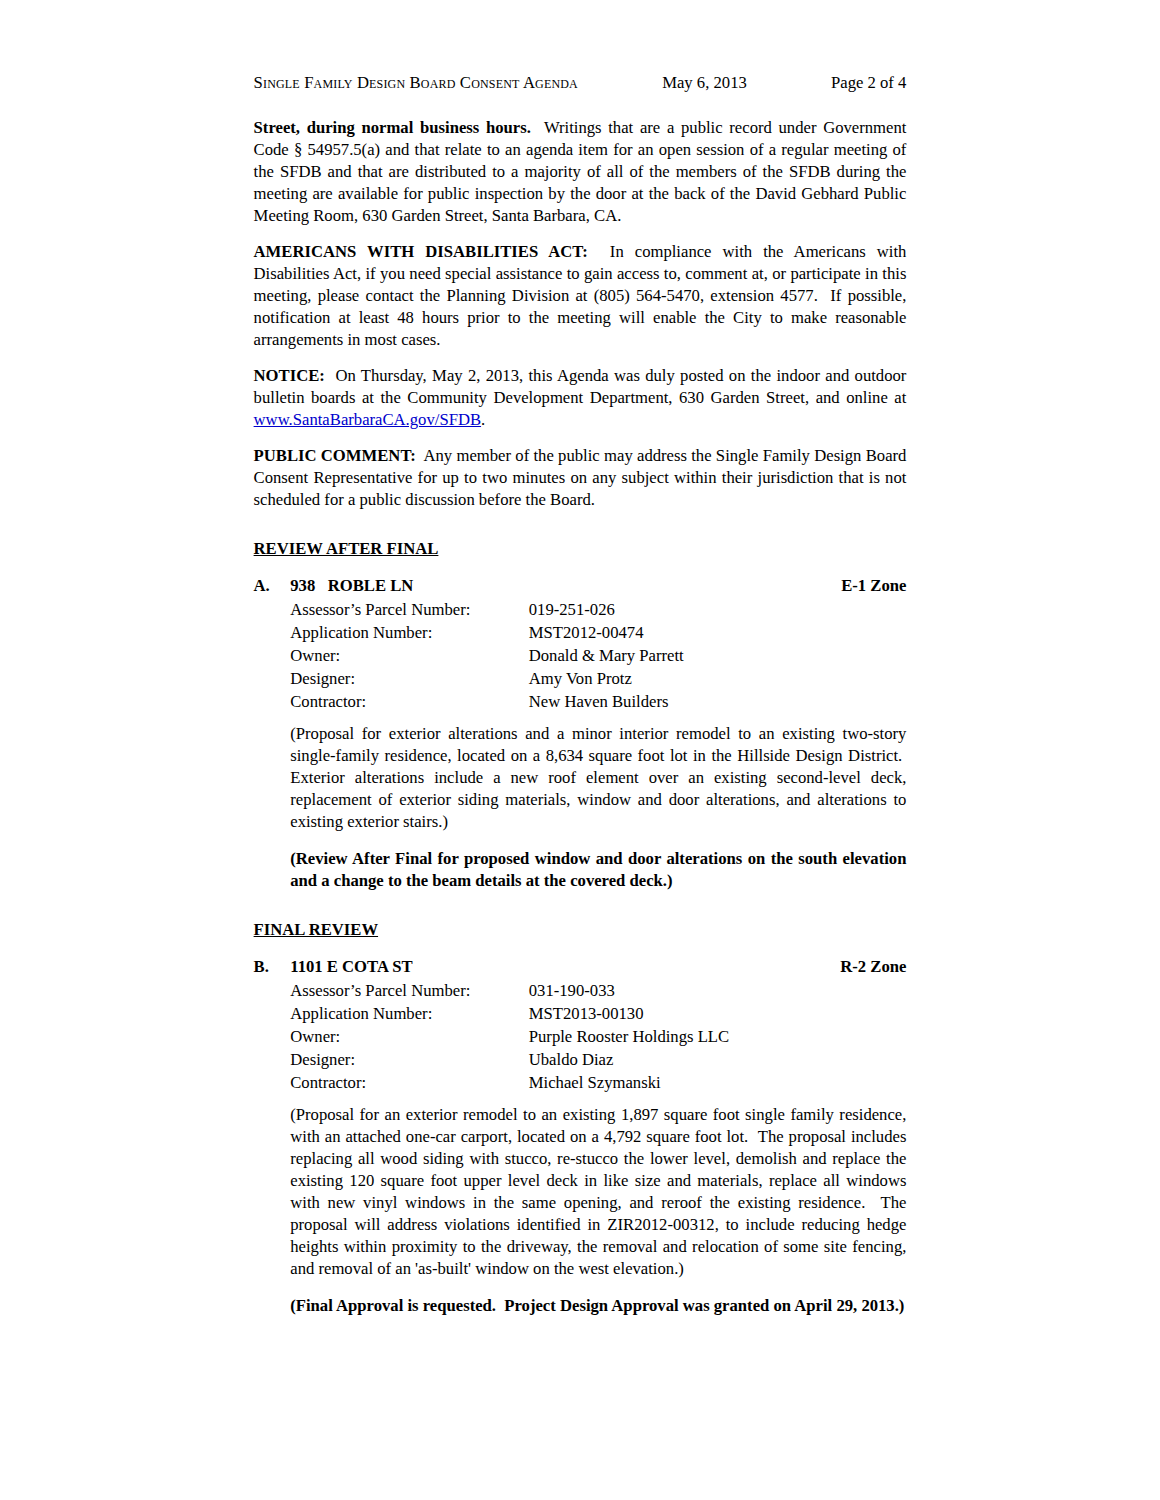Single Family Design Board Consent Agenda
May 6, 2013
Page 2 of 4
Street, during normal business hours. Writings that are a public record under Government Code § 54957.5(a) and that relate to an agenda item for an open session of a regular meeting of the SFDB and that are distributed to a majority of all of the members of the SFDB during the meeting are available for public inspection by the door at the back of the David Gebhard Public Meeting Room, 630 Garden Street, Santa Barbara, CA.
AMERICANS WITH DISABILITIES ACT: In compliance with the Americans with Disabilities Act, if you need special assistance to gain access to, comment at, or participate in this meeting, please contact the Planning Division at (805) 564-5470, extension 4577. If possible, notification at least 48 hours prior to the meeting will enable the City to make reasonable arrangements in most cases.
NOTICE: On Thursday, May 2, 2013, this Agenda was duly posted on the indoor and outdoor bulletin boards at the Community Development Department, 630 Garden Street, and online at www.SantaBarbaraCA.gov/SFDB.
PUBLIC COMMENT: Any member of the public may address the Single Family Design Board Consent Representative for up to two minutes on any subject within their jurisdiction that is not scheduled for a public discussion before the Board.
REVIEW AFTER FINAL
A.
938 ROBLE LN
E-1 Zone
| Assessor’s Parcel Number: | 019-251-026 |
| Application Number: | MST2012-00474 |
| Owner: | Donald & Mary Parrett |
| Designer: | Amy Von Protz |
| Contractor: | New Haven Builders |
(Proposal for exterior alterations and a minor interior remodel to an existing two-story single-family residence, located on a 8,634 square foot lot in the Hillside Design District. Exterior alterations include a new roof element over an existing second-level deck, replacement of exterior siding materials, window and door alterations, and alterations to existing exterior stairs.)
(Review After Final for proposed window and door alterations on the south elevation and a change to the beam details at the covered deck.)
FINAL REVIEW
B.
1101 E COTA ST
R-2 Zone
| Assessor’s Parcel Number: | 031-190-033 |
| Application Number: | MST2013-00130 |
| Owner: | Purple Rooster Holdings LLC |
| Designer: | Ubaldo Diaz |
| Contractor: | Michael Szymanski |
(Proposal for an exterior remodel to an existing 1,897 square foot single family residence, with an attached one-car carport, located on a 4,792 square foot lot. The proposal includes replacing all wood siding with stucco, re-stucco the lower level, demolish and replace the existing 120 square foot upper level deck in like size and materials, replace all windows with new vinyl windows in the same opening, and reroof the existing residence. The proposal will address violations identified in ZIR2012-00312, to include reducing hedge heights within proximity to the driveway, the removal and relocation of some site fencing, and removal of an 'as-built' window on the west elevation.)
(Final Approval is requested. Project Design Approval was granted on April 29, 2013.)